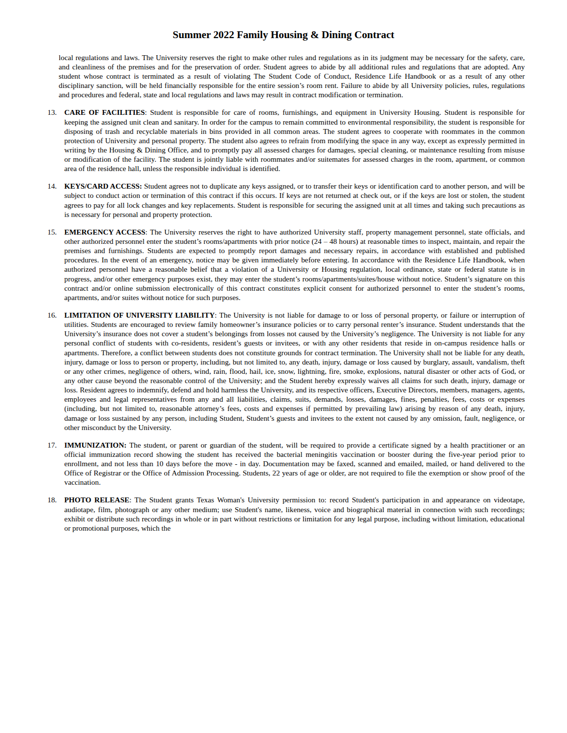Summer 2022 Family Housing & Dining Contract
local regulations and laws. The University reserves the right to make other rules and regulations as in its judgment may be necessary for the safety, care, and cleanliness of the premises and for the preservation of order. Student agrees to abide by all additional rules and regulations that are adopted. Any student whose contract is terminated as a result of violating The Student Code of Conduct, Residence Life Handbook or as a result of any other disciplinary sanction, will be held financially responsible for the entire session’s room rent. Failure to abide by all University policies, rules, regulations and procedures and federal, state and local regulations and laws may result in contract modification or termination.
CARE OF FACILITIES: Student is responsible for care of rooms, furnishings, and equipment in University Housing. Student is responsible for keeping the assigned unit clean and sanitary. In order for the campus to remain committed to environmental responsibility, the student is responsible for disposing of trash and recyclable materials in bins provided in all common areas. The student agrees to cooperate with roommates in the common protection of University and personal property. The student also agrees to refrain from modifying the space in any way, except as expressly permitted in writing by the Housing & Dining Office, and to promptly pay all assessed charges for damages, special cleaning, or maintenance resulting from misuse or modification of the facility. The student is jointly liable with roommates and/or suitemates for assessed charges in the room, apartment, or common area of the residence hall, unless the responsible individual is identified.
KEYS/CARD ACCESS: Student agrees not to duplicate any keys assigned, or to transfer their keys or identification card to another person, and will be subject to conduct action or termination of this contract if this occurs. If keys are not returned at check out, or if the keys are lost or stolen, the student agrees to pay for all lock changes and key replacements. Student is responsible for securing the assigned unit at all times and taking such precautions as is necessary for personal and property protection.
EMERGENCY ACCESS: The University reserves the right to have authorized University staff, property management personnel, state officials, and other authorized personnel enter the student’s rooms/apartments with prior notice (24 – 48 hours) at reasonable times to inspect, maintain, and repair the premises and furnishings. Students are expected to promptly report damages and necessary repairs, in accordance with established and published procedures. In the event of an emergency, notice may be given immediately before entering. In accordance with the Residence Life Handbook, when authorized personnel have a reasonable belief that a violation of a University or Housing regulation, local ordinance, state or federal statute is in progress, and/or other emergency purposes exist, they may enter the student’s rooms/apartments/suites/house without notice. Student’s signature on this contract and/or online submission electronically of this contract constitutes explicit consent for authorized personnel to enter the student’s rooms, apartments, and/or suites without notice for such purposes.
LIMITATION OF UNIVERSITY LIABILITY: The University is not liable for damage to or loss of personal property, or failure or interruption of utilities. Students are encouraged to review family homeowner’s insurance policies or to carry personal renter’s insurance. Student understands that the University’s insurance does not cover a student’s belongings from losses not caused by the University’s negligence. The University is not liable for any personal conflict of students with co-residents, resident’s guests or invitees, or with any other residents that reside in on-campus residence halls or apartments. Therefore, a conflict between students does not constitute grounds for contract termination. The University shall not be liable for any death, injury, damage or loss to person or property, including, but not limited to, any death, injury, damage or loss caused by burglary, assault, vandalism, theft or any other crimes, negligence of others, wind, rain, flood, hail, ice, snow, lightning, fire, smoke, explosions, natural disaster or other acts of God, or any other cause beyond the reasonable control of the University; and the Student hereby expressly waives all claims for such death, injury, damage or loss. Resident agrees to indemnify, defend and hold harmless the University, and its respective officers, Executive Directors, members, managers, agents, employees and legal representatives from any and all liabilities, claims, suits, demands, losses, damages, fines, penalties, fees, costs or expenses (including, but not limited to, reasonable attorney’s fees, costs and expenses if permitted by prevailing law) arising by reason of any death, injury, damage or loss sustained by any person, including Student, Student’s guests and invitees to the extent not caused by any omission, fault, negligence, or other misconduct by the University.
IMMUNIZATION: The student, or parent or guardian of the student, will be required to provide a certificate signed by a health practitioner or an official immunization record showing the student has received the bacterial meningitis vaccination or booster during the five-year period prior to enrollment, and not less than 10 days before the move - in day. Documentation may be faxed, scanned and emailed, mailed, or hand delivered to the Office of Registrar or the Office of Admission Processing. Students, 22 years of age or older, are not required to file the exemption or show proof of the vaccination.
PHOTO RELEASE: The Student grants Texas Woman's University permission to: record Student's participation in and appearance on videotape, audiotape, film, photograph or any other medium; use Student's name, likeness, voice and biographical material in connection with such recordings; exhibit or distribute such recordings in whole or in part without restrictions or limitation for any legal purpose, including without limitation, educational or promotional purposes, which the